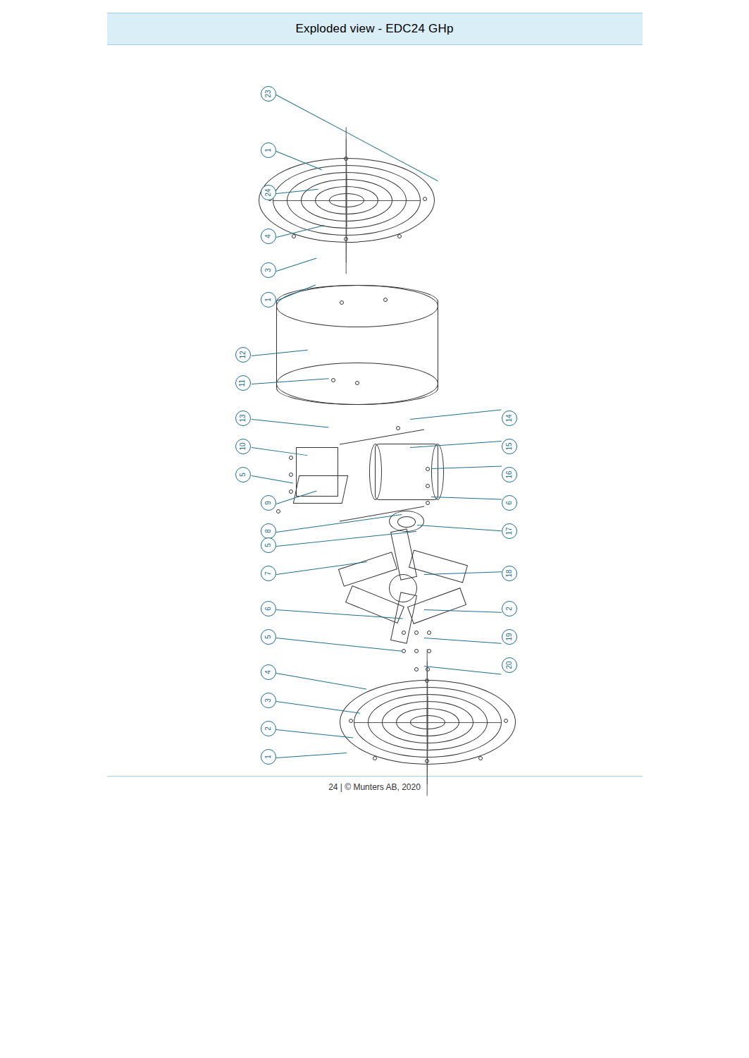Exploded view - EDC24 GHp
23
1
24
4
3
1
12
11
13
10
5
9
8
5
7
6
5
4
3
2
1
14
15
16
6
17
18
2
19
20
24 | © Munters AB, 2020